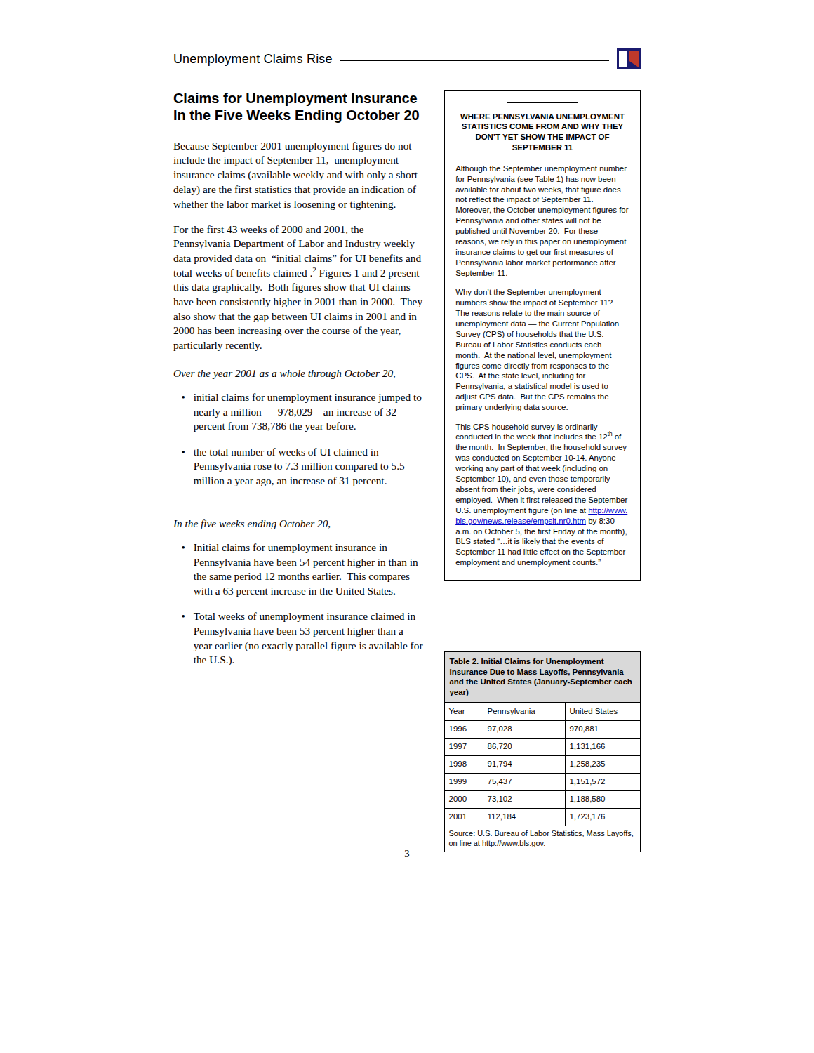Unemployment Claims Rise
Claims for Unemployment Insurance In the Five Weeks Ending October 20
Because September 2001 unemployment figures do not include the impact of September 11, unemployment insurance claims (available weekly and with only a short delay) are the first statistics that provide an indication of whether the labor market is loosening or tightening.
For the first 43 weeks of 2000 and 2001, the Pennsylvania Department of Labor and Industry weekly data provided data on “initial claims” for UI benefits and total weeks of benefits claimed .2 Figures 1 and 2 present this data graphically. Both figures show that UI claims have been consistently higher in 2001 than in 2000. They also show that the gap between UI claims in 2001 and in 2000 has been increasing over the course of the year, particularly recently.
Over the year 2001 as a whole through October 20,
initial claims for unemployment insurance jumped to nearly a million — 978,029 – an increase of 32 percent from 738,786 the year before.
the total number of weeks of UI claimed in Pennsylvania rose to 7.3 million compared to 5.5 million a year ago, an increase of 31 percent.
In the five weeks ending October 20,
Initial claims for unemployment insurance in Pennsylvania have been 54 percent higher in than in the same period 12 months earlier. This compares with a 63 percent increase in the United States.
Total weeks of unemployment insurance claimed in Pennsylvania have been 53 percent higher than a year earlier (no exactly parallel figure is available for the U.S.).
WHERE PENNSYLVANIA UNEMPLOYMENT STATISTICS COME FROM AND WHY THEY DON’T YET SHOW THE IMPACT OF SEPTEMBER 11
Although the September unemployment number for Pennsylvania (see Table 1) has now been available for about two weeks, that figure does not reflect the impact of September 11. Moreover, the October unemployment figures for Pennsylvania and other states will not be published until November 20. For these reasons, we rely in this paper on unemployment insurance claims to get our first measures of Pennsylvania labor market performance after September 11.
Why don’t the September unemployment numbers show the impact of September 11? The reasons relate to the main source of unemployment data — the Current Population Survey (CPS) of households that the U.S. Bureau of Labor Statistics conducts each month. At the national level, unemployment figures come directly from responses to the CPS. At the state level, including for Pennsylvania, a statistical model is used to adjust CPS data. But the CPS remains the primary underlying data source.
This CPS household survey is ordinarily conducted in the week that includes the 12th of the month. In September, the household survey was conducted on September 10-14. Anyone working any part of that week (including on September 10), and even those temporarily absent from their jobs, were considered employed. When it first released the September U.S. unemployment figure (on line at http://www.bls.gov/news.release/empsit.nr0.htm by 8:30 a.m. on October 5, the first Friday of the month), BLS stated “…it is likely that the events of September 11 had little effect on the September employment and unemployment counts.”
Table 2. Initial Claims for Unemployment Insurance Due to Mass Layoffs, Pennsylvania and the United States (January-September each year)
| Year | Pennsylvania | United States |
| --- | --- | --- |
| 1996 | 97,028 | 970,881 |
| 1997 | 86,720 | 1,131,166 |
| 1998 | 91,794 | 1,258,235 |
| 1999 | 75,437 | 1,151,572 |
| 2000 | 73,102 | 1,188,580 |
| 2001 | 112,184 | 1,723,176 |
| Source: U.S. Bureau of Labor Statistics, Mass Layoffs, on line at http://www.bls.gov . |
3